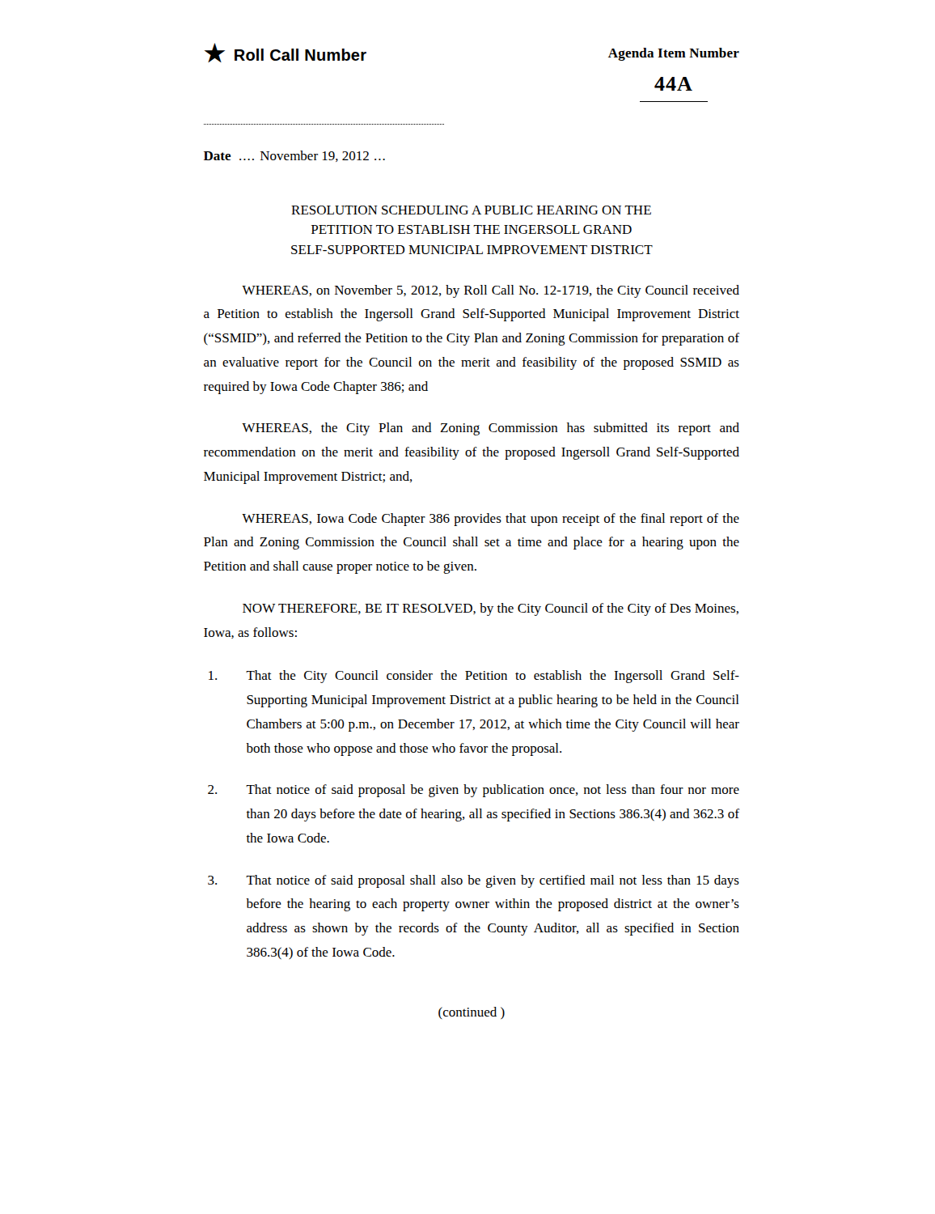★Roll Call Number
Agenda Item Number
44A
Date .... November 19, 2012 ...
RESOLUTION SCHEDULING A PUBLIC HEARING ON THE
PETITION TO ESTABLISH THE INGERSOLL GRAND
SELF-SUPPORTED MUNICIPAL IMPROVEMENT DISTRICT
WHEREAS, on November 5, 2012, by Roll Call No. 12-1719, the City Council received a Petition to establish the Ingersoll Grand Self-Supported Municipal Improvement District (“SSMID”), and referred the Petition to the City Plan and Zoning Commission for preparation of an evaluative report for the Council on the merit and feasibility of the proposed SSMID as required by Iowa Code Chapter 386; and
WHEREAS, the City Plan and Zoning Commission has submitted its report and recommendation on the merit and feasibility of the proposed Ingersoll Grand Self-Supported Municipal Improvement District; and,
WHEREAS, Iowa Code Chapter 386 provides that upon receipt of the final report of the Plan and Zoning Commission the Council shall set a time and place for a hearing upon the Petition and shall cause proper notice to be given.
NOW THEREFORE, BE IT RESOLVED, by the City Council of the City of Des Moines, Iowa, as follows:
That the City Council consider the Petition to establish the Ingersoll Grand Self-Supporting Municipal Improvement District at a public hearing to be held in the Council Chambers at 5:00 p.m., on December 17, 2012, at which time the City Council will hear both those who oppose and those who favor the proposal.
That notice of said proposal be given by publication once, not less than four nor more than 20 days before the date of hearing, all as specified in Sections 386.3(4) and 362.3 of the Iowa Code.
That notice of said proposal shall also be given by certified mail not less than 15 days before the hearing to each property owner within the proposed district at the owner’s address as shown by the records of the County Auditor, all as specified in Section 386.3(4) of the Iowa Code.
(continued )